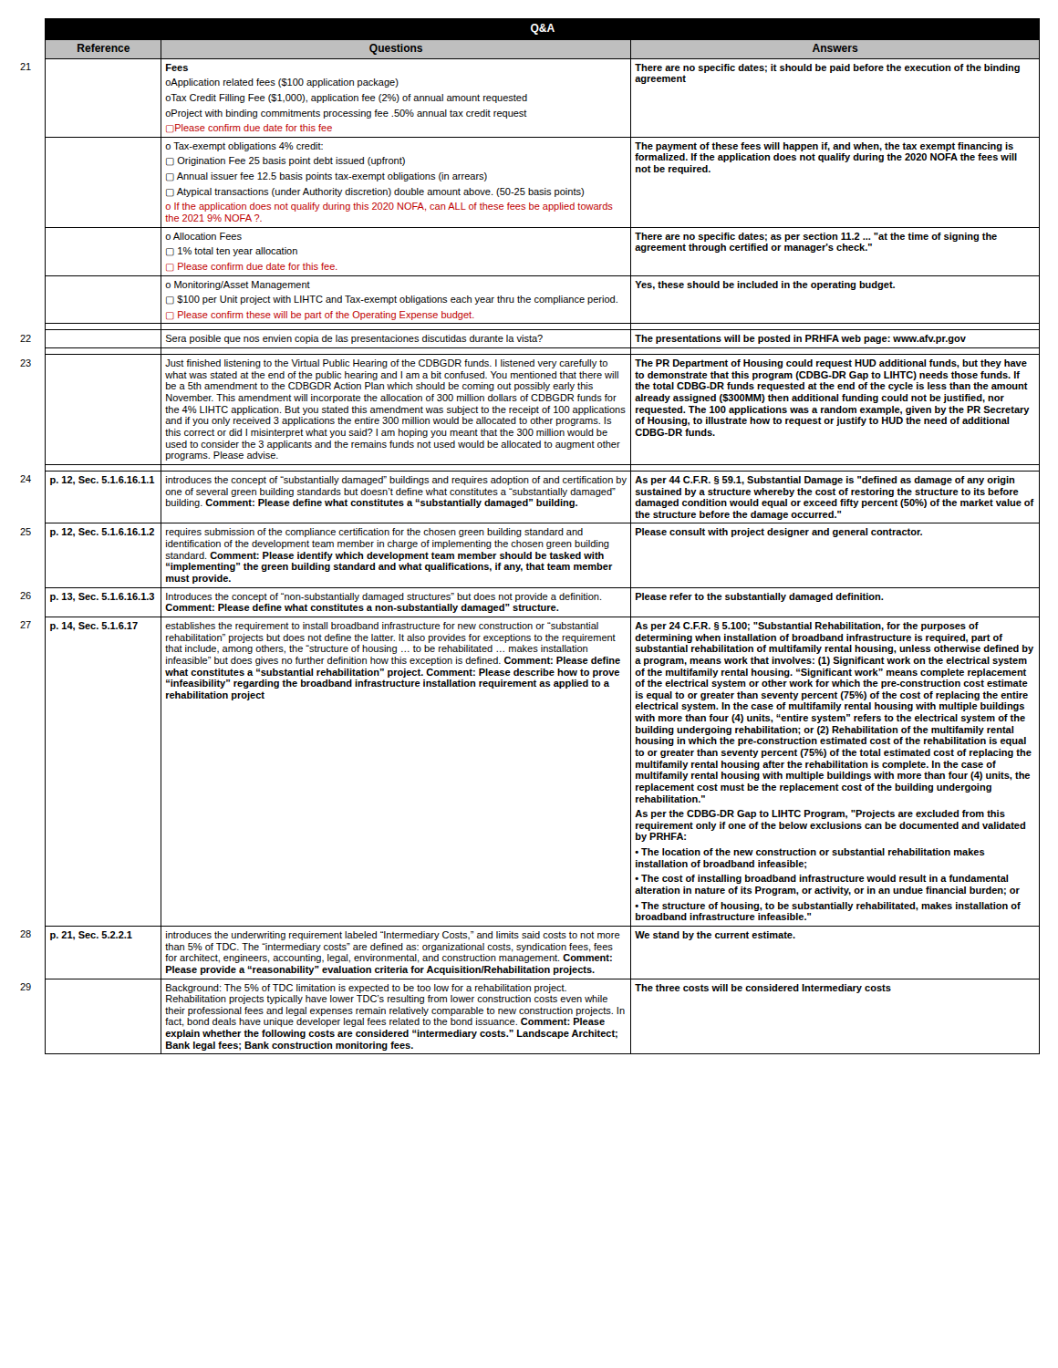| | Q&A |
| | Reference | Questions | Answers |
| 21 | | Fees oApplication related fees ($100 application package) oTax Credit Filling Fee ($1,000), application fee (2%) of annual amount requested oProject with binding commitments processing fee .50% annual tax credit request ▢ Please confirm due date for this fee | There are no specific dates; it should be paid before the execution of the binding agreement |
| | | o Tax-exempt obligations 4% credit: ▢ Origination Fee 25 basis point debt issued (upfront) ▢ Annual issuer fee 12.5 basis points tax-exempt obligations (in arrears) ▢ Atypical transactions (under Authority discretion) double amount above. (50-25 basis points) o If the application does not qualify during this 2020 NOFA, can ALL of these fees be applied towards the 2021 9% NOFA ?. | The payment of these fees will happen if, and when, the tax exempt financing is formalized. If the application does not qualify during the 2020 NOFA the fees will not be required. |
| | | o Allocation Fees ▢ 1% total ten year allocation ▢ Please confirm due date for this fee. | There are no specific dates; as per section 11.2 ... "at the time of signing the agreement through certified or manager's check." |
| | | o Monitoring/Asset Management ▢ $100 per Unit project with LIHTC and Tax-exempt obligations each year thru the compliance period. ▢ Please confirm these will be part of the Operating Expense budget. | Yes, these should be included in the operating budget. |
| 22 | | Sera posible que nos envien copia de las presentaciones discutidas durante la vista? | The presentations will be posted in PRHFA web page: www.afv.pr.gov |
| 23 | | Just finished listening to the Virtual Public Hearing of the CDBGDR funds. I listened very carefully to what was stated at the end of the public hearing and I am a bit confused. You mentioned that there will be a 5th amendment to the CDBGDR Action Plan which should be coming out possibly early this November. This amendment will incorporate the allocation of 300 million dollars of CDBGDR funds for the 4% LIHTC application. But you stated this amendment was subject to the receipt of 100 applications and if you only received 3 applications the entire 300 million would be allocated to other programs. Is this correct or did I misinterpret what you said? I am hoping you meant that the 300 million would be used to consider the 3 applicants and the remains funds not used would be allocated to augment other programs. Please advise. | The PR Department of Housing could request HUD additional funds, but they have to demonstrate that this program (CDBG-DR Gap to LIHTC) needs those funds. If the total CDBG-DR funds requested at the end of the cycle is less than the amount already assigned ($300MM) then additional funding could not be justified, nor requested. The 100 applications was a random example, given by the PR Secretary of Housing, to illustrate how to request or justify to HUD the need of additional CDBG-DR funds. |
| 24 | p. 12, Sec. 5.1.6.16.1.1 | introduces the concept of “substantially damaged” buildings and requires adoption of and certification by one of several green building standards but doesn’t define what constitutes a “substantially damaged” building. Comment: Please define what constitutes a “substantially damaged” building. | As per 44 C.F.R. § 59.1, Substantial Damage is "defined as damage of any origin sustained by a structure whereby the cost of restoring the structure to its before damaged condition would equal or exceed fifty percent (50%) of the market value of the structure before the damage occurred." |
| 25 | p. 12, Sec. 5.1.6.16.1.2 | requires submission of the compliance certification for the chosen green building standard and identification of the development team member in charge of implementing the chosen green building standard. Comment: Please identify which development team member should be tasked with “implementing” the green building standard and what qualifications, if any, that team member must provide. | Please consult with project designer and general contractor. |
| 26 | p. 13, Sec. 5.1.6.16.1.3 | Introduces the concept of “non-substantially damaged structures” but does not provide a definition. Comment: Please define what constitutes a non-substantially damaged” structure. | Please refer to the substantially damaged definition. |
| 27 | p. 14, Sec. 5.1.6.17 | establishes the requirement to install broadband infrastructure for new construction or “substantial rehabilitation” projects but does not define the latter. It also provides for exceptions to the requirement that include, among others, the “structure of housing … to be rehabilitated … makes installation infeasible” but does gives no further definition how this exception is defined. Comment: Please define what constitutes a “substantial rehabilitation” project. Comment: Please describe how to prove “infeasibility” regarding the broadband infrastructure installation requirement as applied to a rehabilitation project | As per 24 C.F.R. § 5.100; "Substantial Rehabilitation, for the purposes of determining when installation of broadband infrastructure is required, part of substantial rehabilitation of multifamily rental housing, unless otherwise defined by a program, means work that involves: (1) Significant work on the electrical system of the multifamily rental housing. “Significant work” means complete replacement of the electrical system or other work for which the pre-construction cost estimate is equal to or greater than seventy percent (75%) of the cost of replacing the entire electrical system. In the case of multifamily rental housing with multiple buildings with more than four (4) units, “entire system” refers to the electrical system of the building undergoing rehabilitation; or (2) Rehabilitation of the multifamily rental housing in which the pre-construction estimated cost of the rehabilitation is equal to or greater than seventy percent (75%) of the total estimated cost of replacing the multifamily rental housing after the rehabilitation is complete. In the case of multifamily rental housing with multiple buildings with more than four (4) units, the replacement cost must be the replacement cost of the building undergoing rehabilitation." As per the CDBG-DR Gap to LIHTC Program, "Projects are excluded from this requirement only if one of the below exclusions can be documented and validated by PRHFA: • The location of the new construction or substantial rehabilitation makes installation of broadband infeasible; • The cost of installing broadband infrastructure would result in a fundamental alteration in nature of its Program, or activity, or in an undue financial burden; or • The structure of housing, to be substantially rehabilitated, makes installation of broadband infrastructure infeasible." |
| 28 | p. 21, Sec. 5.2.2.1 | introduces the underwriting requirement labeled “Intermediary Costs,” and limits said costs to not more than 5% of TDC. The “intermediary costs” are defined as: organizational costs, syndication fees, fees for architect, engineers, accounting, legal, environmental, and construction management. Comment: Please provide a “reasonability” evaluation criteria for Acquisition/Rehabilitation projects. | We stand by the current estimate. |
| 29 | | Background: The 5% of TDC limitation is expected to be too low for a rehabilitation project. Rehabilitation projects typically have lower TDC’s resulting from lower construction costs even while their professional fees and legal expenses remain relatively comparable to new construction projects. In fact, bond deals have unique developer legal fees related to the bond issuance. Comment: Please explain whether the following costs are considered “intermediary costs.” Landscape Architect; Bank legal fees; Bank construction monitoring fees. | The three costs will be considered Intermediary costs |